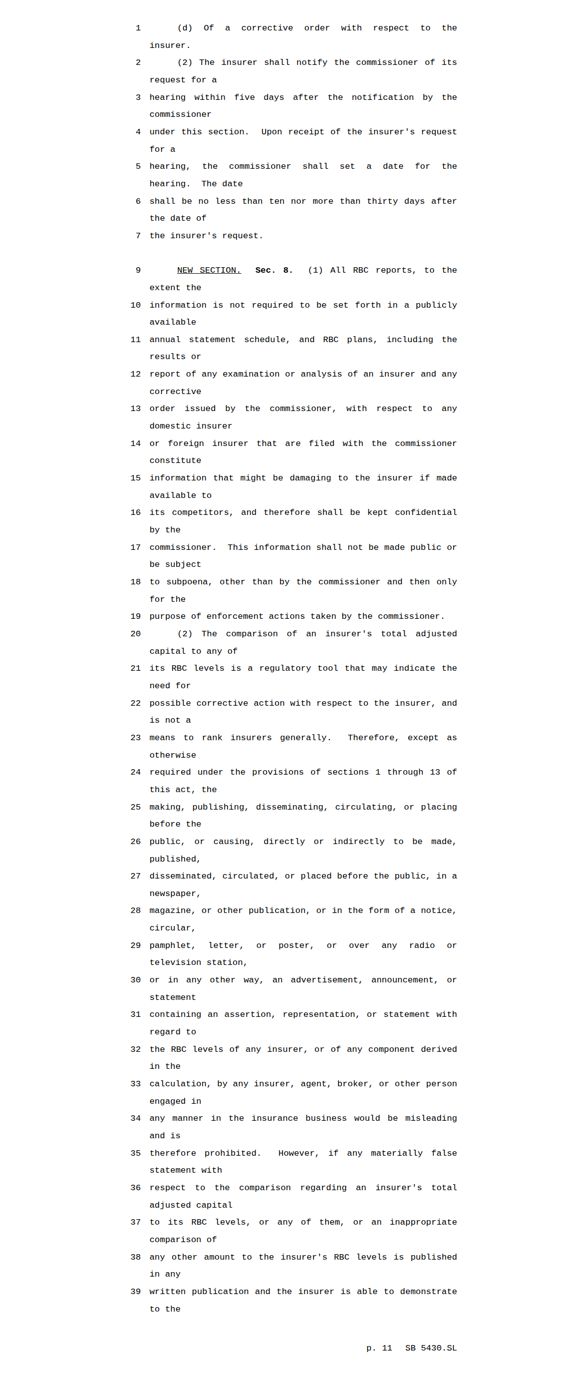(d) Of a corrective order with respect to the insurer.
(2) The insurer shall notify the commissioner of its request for a
hearing within five days after the notification by the commissioner
under this section. Upon receipt of the insurer's request for a
hearing, the commissioner shall set a date for the hearing. The date
shall be no less than ten nor more than thirty days after the date of
the insurer's request.
NEW SECTION. Sec. 8. (1) All RBC reports, to the extent the
information is not required to be set forth in a publicly available
annual statement schedule, and RBC plans, including the results or
report of any examination or analysis of an insurer and any corrective
order issued by the commissioner, with respect to any domestic insurer
or foreign insurer that are filed with the commissioner constitute
information that might be damaging to the insurer if made available to
its competitors, and therefore shall be kept confidential by the
commissioner. This information shall not be made public or be subject
to subpoena, other than by the commissioner and then only for the
purpose of enforcement actions taken by the commissioner.
(2) The comparison of an insurer's total adjusted capital to any of
its RBC levels is a regulatory tool that may indicate the need for
possible corrective action with respect to the insurer, and is not a
means to rank insurers generally. Therefore, except as otherwise
required under the provisions of sections 1 through 13 of this act, the
making, publishing, disseminating, circulating, or placing before the
public, or causing, directly or indirectly to be made, published,
disseminated, circulated, or placed before the public, in a newspaper,
magazine, or other publication, or in the form of a notice, circular,
pamphlet, letter, or poster, or over any radio or television station,
or in any other way, an advertisement, announcement, or statement
containing an assertion, representation, or statement with regard to
the RBC levels of any insurer, or of any component derived in the
calculation, by any insurer, agent, broker, or other person engaged in
any manner in the insurance business would be misleading and is
therefore prohibited. However, if any materially false statement with
respect to the comparison regarding an insurer's total adjusted capital
to its RBC levels, or any of them, or an inappropriate comparison of
any other amount to the insurer's RBC levels is published in any
written publication and the insurer is able to demonstrate to the
p. 11 SB 5430.SL